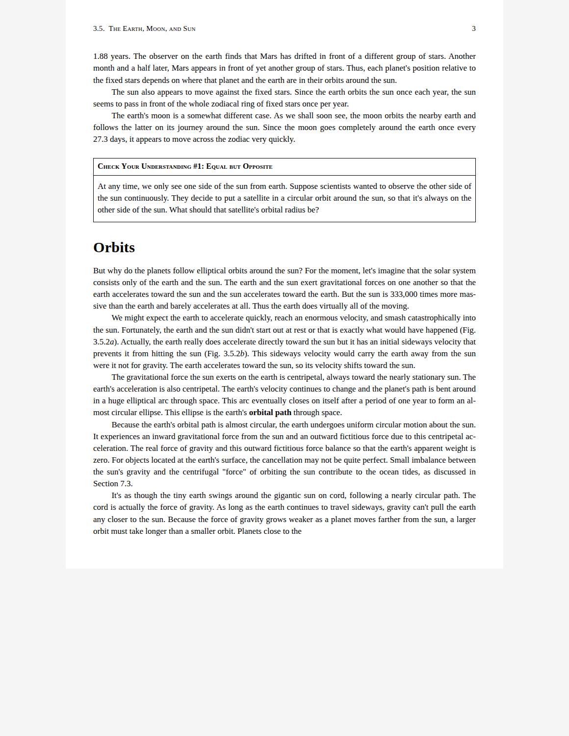3.5. The Earth, Moon, and Sun 3
1.88 years. The observer on the earth finds that Mars has drifted in front of a different group of stars. Another month and a half later, Mars appears in front of yet another group of stars. Thus, each planet's position relative to the fixed stars depends on where that planet and the earth are in their orbits around the sun.
The sun also appears to move against the fixed stars. Since the earth orbits the sun once each year, the sun seems to pass in front of the whole zodiacal ring of fixed stars once per year.
The earth's moon is a somewhat different case. As we shall soon see, the moon orbits the nearby earth and follows the latter on its journey around the sun. Since the moon goes completely around the earth once every 27.3 days, it appears to move across the zodiac very quickly.
Check Your Understanding #1: Equal but Opposite
At any time, we only see one side of the sun from earth. Suppose scientists wanted to observe the other side of the sun continuously. They decide to put a satellite in a circular orbit around the sun, so that it's always on the other side of the sun. What should that satellite's orbital radius be?
Orbits
But why do the planets follow elliptical orbits around the sun? For the moment, let's imagine that the solar system consists only of the earth and the sun. The earth and the sun exert gravitational forces on one another so that the earth accelerates toward the sun and the sun accelerates toward the earth. But the sun is 333,000 times more massive than the earth and barely accelerates at all. Thus the earth does virtually all of the moving.
We might expect the earth to accelerate quickly, reach an enormous velocity, and smash catastrophically into the sun. Fortunately, the earth and the sun didn't start out at rest or that is exactly what would have happened (Fig. 3.5.2a). Actually, the earth really does accelerate directly toward the sun but it has an initial sideways velocity that prevents it from hitting the sun (Fig. 3.5.2b). This sideways velocity would carry the earth away from the sun were it not for gravity. The earth accelerates toward the sun, so its velocity shifts toward the sun.
The gravitational force the sun exerts on the earth is centripetal, always toward the nearly stationary sun. The earth's acceleration is also centripetal. The earth's velocity continues to change and the planet's path is bent around in a huge elliptical arc through space. This arc eventually closes on itself after a period of one year to form an almost circular ellipse. This ellipse is the earth's orbital path through space.
Because the earth's orbital path is almost circular, the earth undergoes uniform circular motion about the sun. It experiences an inward gravitational force from the sun and an outward fictitious force due to this centripetal acceleration. The real force of gravity and this outward fictitious force balance so that the earth's apparent weight is zero. For objects located at the earth's surface, the cancellation may not be quite perfect. Small imbalance between the sun's gravity and the centrifugal "force" of orbiting the sun contribute to the ocean tides, as discussed in Section 7.3.
It's as though the tiny earth swings around the gigantic sun on cord, following a nearly circular path. The cord is actually the force of gravity. As long as the earth continues to travel sideways, gravity can't pull the earth any closer to the sun. Because the force of gravity grows weaker as a planet moves farther from the sun, a larger orbit must take longer than a smaller orbit. Planets close to the